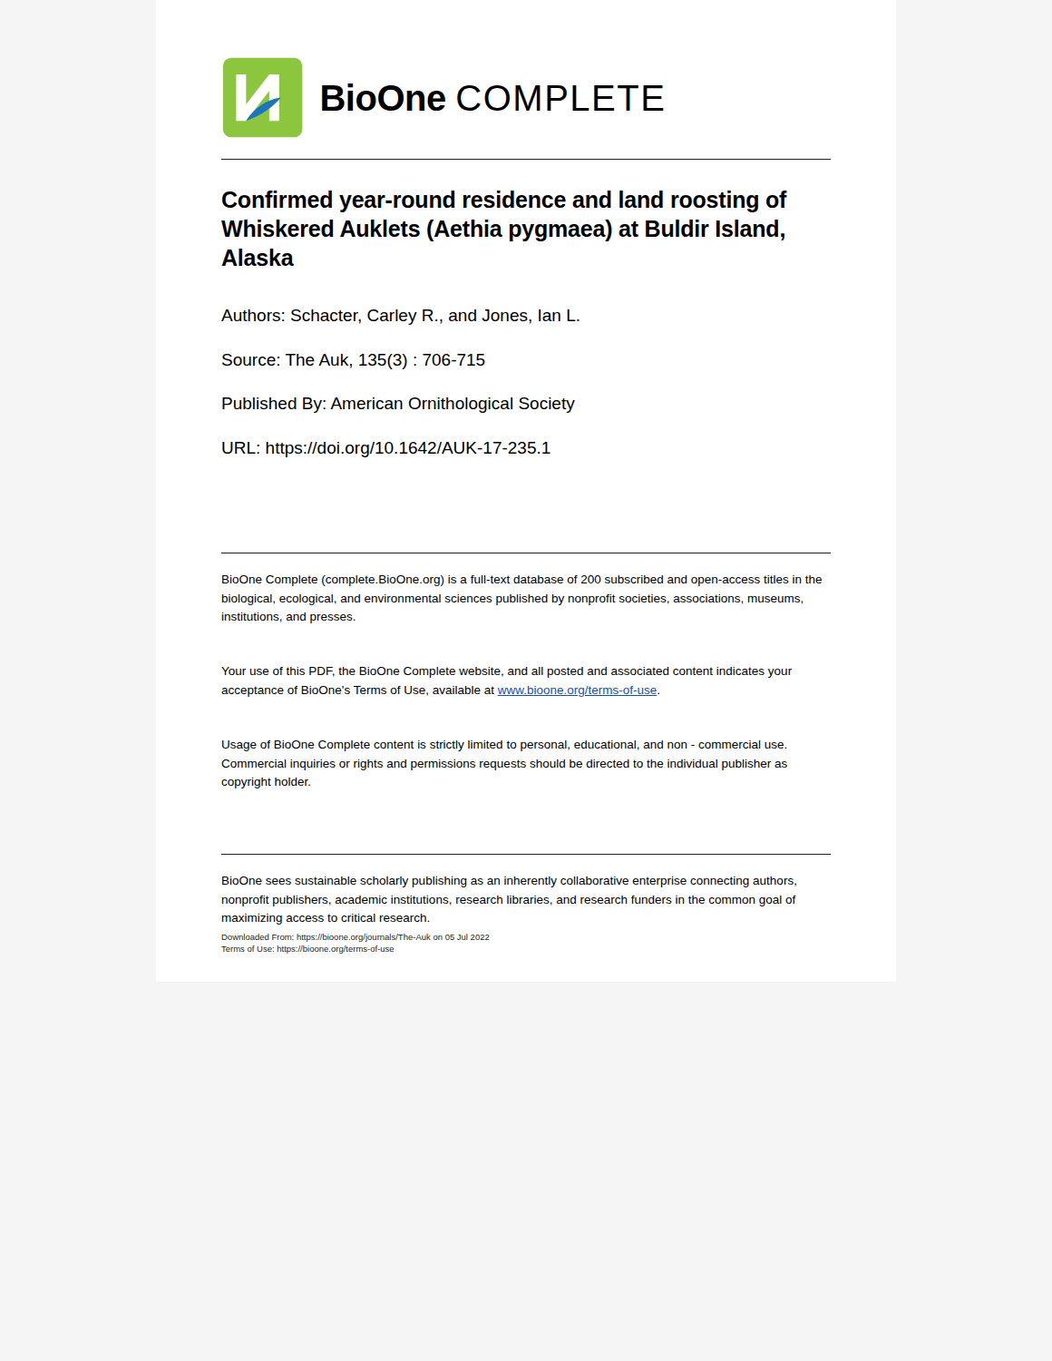Bio One COMPLETE
Confirmed year-round residence and land roosting of Whiskered Auklets (Aethia pygmaea) at Buldir Island, Alaska
Authors: Schacter, Carley R., and Jones, Ian L.
Source: The Auk, 135(3) : 706-715
Published By: American Ornithological Society
URL: https://doi.org/10.1642/AUK-17-235.1
BioOne Complete (complete.BioOne.org) is a full-text database of 200 subscribed and open-access titles in the biological, ecological, and environmental sciences published by nonprofit societies, associations, museums, institutions, and presses.
Your use of this PDF, the BioOne Complete website, and all posted and associated content indicates your acceptance of BioOne's Terms of Use, available at www.bioone.org/terms-of-use.
Usage of BioOne Complete content is strictly limited to personal, educational, and non - commercial use. Commercial inquiries or rights and permissions requests should be directed to the individual publisher as copyright holder.
BioOne sees sustainable scholarly publishing as an inherently collaborative enterprise connecting authors, nonprofit publishers, academic institutions, research libraries, and research funders in the common goal of maximizing access to critical research.
Downloaded From: https://bioone.org/journals/The-Auk on 05 Jul 2022
Terms of Use: https://bioone.org/terms-of-use